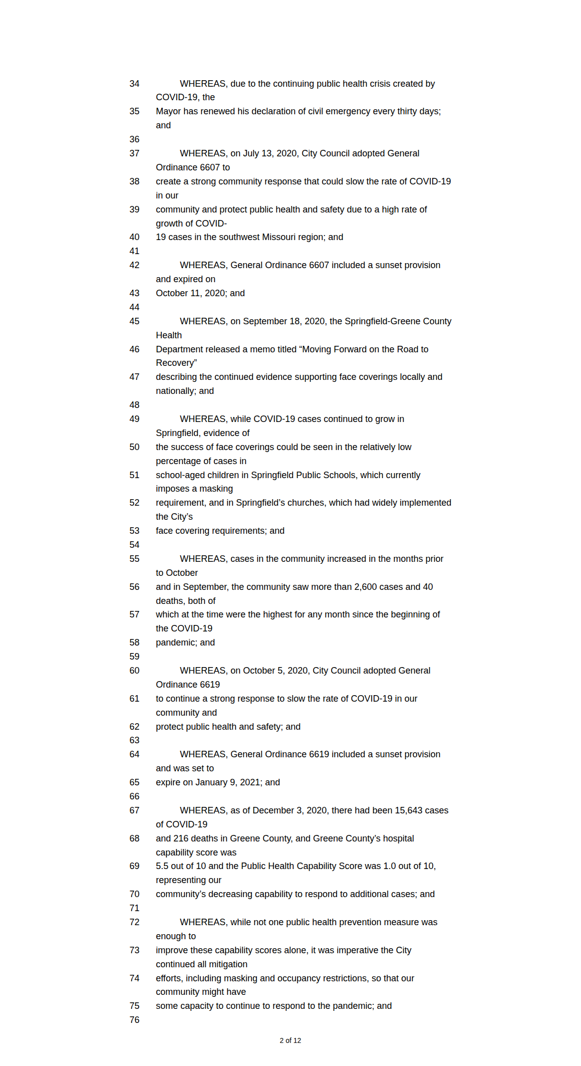| 34 | WHEREAS, due to the continuing public health crisis created by COVID-19, the |
| 35 | Mayor has renewed his declaration of civil emergency every thirty days; and |
| 36 | |
| 37 | WHEREAS, on July 13, 2020, City Council adopted General Ordinance 6607 to |
| 38 | create a strong community response that could slow the rate of COVID-19 in our |
| 39 | community and protect public health and safety due to a high rate of growth of COVID- |
| 40 | 19 cases in the southwest Missouri region; and |
| 41 | |
| 42 | WHEREAS, General Ordinance 6607 included a sunset provision and expired on |
| 43 | October 11, 2020; and |
| 44 | |
| 45 | WHEREAS, on September 18, 2020, the Springfield-Greene County Health |
| 46 | Department released a memo titled “Moving Forward on the Road to Recovery” |
| 47 | describing the continued evidence supporting face coverings locally and nationally; and |
| 48 | |
| 49 | WHEREAS, while COVID-19 cases continued to grow in Springfield, evidence of |
| 50 | the success of face coverings could be seen in the relatively low percentage of cases in |
| 51 | school-aged children in Springfield Public Schools, which currently imposes a masking |
| 52 | requirement, and in Springfield’s churches, which had widely implemented the City’s |
| 53 | face covering requirements; and |
| 54 | |
| 55 | WHEREAS, cases in the community increased in the months prior to October |
| 56 | and in September, the community saw more than 2,600 cases and 40 deaths, both of |
| 57 | which at the time were the highest for any month since the beginning of the COVID-19 |
| 58 | pandemic; and |
| 59 | |
| 60 | WHEREAS, on October 5, 2020, City Council adopted General Ordinance 6619 |
| 61 | to continue a strong response to slow the rate of COVID-19 in our community and |
| 62 | protect public health and safety; and |
| 63 | |
| 64 | WHEREAS, General Ordinance 6619 included a sunset provision and was set to |
| 65 | expire on January 9, 2021; and |
| 66 | |
| 67 | WHEREAS, as of December 3, 2020, there had been 15,643 cases of COVID-19 |
| 68 | and 216 deaths in Greene County, and Greene County’s hospital capability score was |
| 69 | 5.5 out of 10 and the Public Health Capability Score was 1.0 out of 10, representing our |
| 70 | community’s decreasing capability to respond to additional cases; and |
| 71 | |
| 72 | WHEREAS, while not one public health prevention measure was enough to |
| 73 | improve these capability scores alone, it was imperative the City continued all mitigation |
| 74 | efforts, including masking and occupancy restrictions, so that our community might have |
| 75 | some capacity to continue to respond to the pandemic; and |
| 76 | |
2 of 12